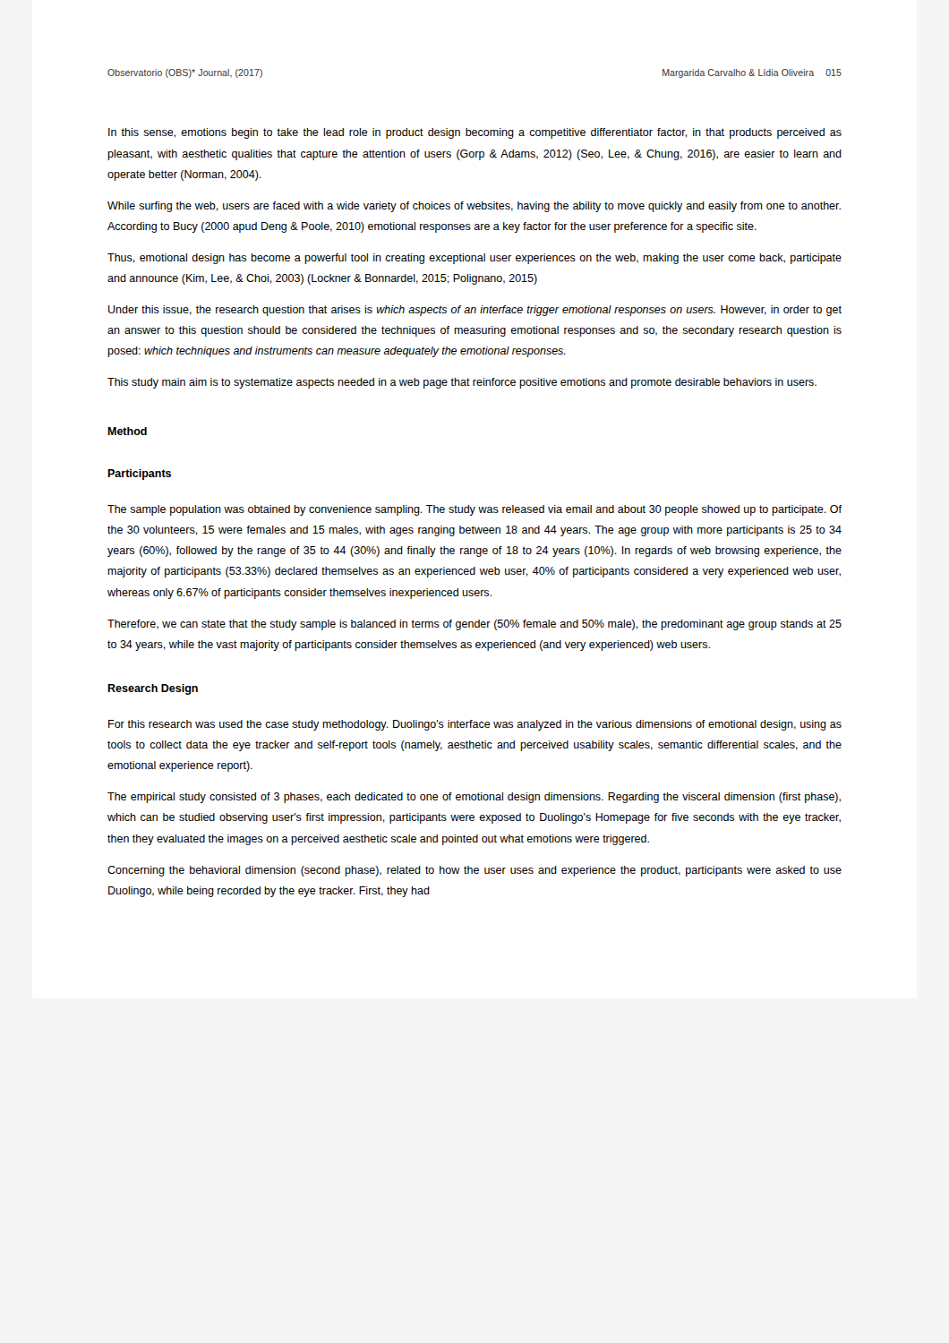Observatorio (OBS)* Journal, (2017)
Margarida Carvalho & Lídia Oliveira 015
In this sense, emotions begin to take the lead role in product design becoming a competitive differentiator factor, in that products perceived as pleasant, with aesthetic qualities that capture the attention of users (Gorp & Adams, 2012) (Seo, Lee, & Chung, 2016), are easier to learn and operate better (Norman, 2004).
While surfing the web, users are faced with a wide variety of choices of websites, having the ability to move quickly and easily from one to another. According to Bucy (2000 apud Deng & Poole, 2010) emotional responses are a key factor for the user preference for a specific site.
Thus, emotional design has become a powerful tool in creating exceptional user experiences on the web, making the user come back, participate and announce (Kim, Lee, & Choi, 2003) (Lockner & Bonnardel, 2015; Polignano, 2015)
Under this issue, the research question that arises is which aspects of an interface trigger emotional responses on users. However, in order to get an answer to this question should be considered the techniques of measuring emotional responses and so, the secondary research question is posed: which techniques and instruments can measure adequately the emotional responses.
This study main aim is to systematize aspects needed in a web page that reinforce positive emotions and promote desirable behaviors in users.
Method
Participants
The sample population was obtained by convenience sampling. The study was released via email and about 30 people showed up to participate. Of the 30 volunteers, 15 were females and 15 males, with ages ranging between 18 and 44 years. The age group with more participants is 25 to 34 years (60%), followed by the range of 35 to 44 (30%) and finally the range of 18 to 24 years (10%). In regards of web browsing experience, the majority of participants (53.33%) declared themselves as an experienced web user, 40% of participants considered a very experienced web user, whereas only 6.67% of participants consider themselves inexperienced users.
Therefore, we can state that the study sample is balanced in terms of gender (50% female and 50% male), the predominant age group stands at 25 to 34 years, while the vast majority of participants consider themselves as experienced (and very experienced) web users.
Research Design
For this research was used the case study methodology. Duolingo's interface was analyzed in the various dimensions of emotional design, using as tools to collect data the eye tracker and self-report tools (namely, aesthetic and perceived usability scales, semantic differential scales, and the emotional experience report).
The empirical study consisted of 3 phases, each dedicated to one of emotional design dimensions. Regarding the visceral dimension (first phase), which can be studied observing user's first impression, participants were exposed to Duolingo's Homepage for five seconds with the eye tracker, then they evaluated the images on a perceived aesthetic scale and pointed out what emotions were triggered.
Concerning the behavioral dimension (second phase), related to how the user uses and experience the product, participants were asked to use Duolingo, while being recorded by the eye tracker. First, they had